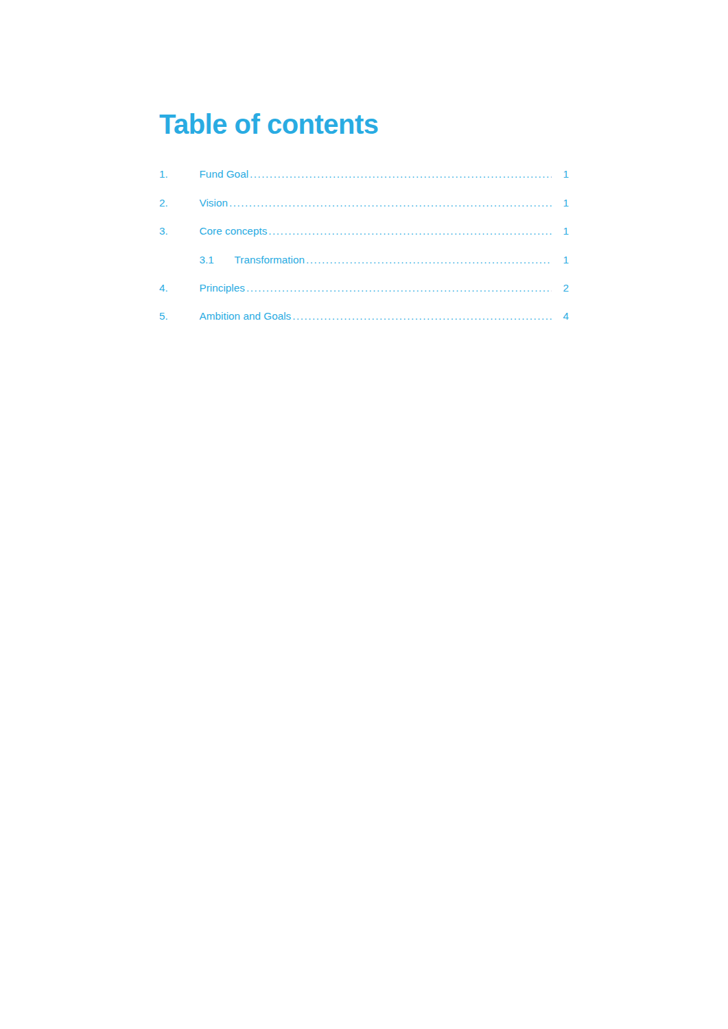Table of contents
1. Fund Goal ........................................................................................................................................... 1
2. Vision ..................................................................................................................................................... 1
3. Core concepts ................................................................................................................................... 1
3.1 Transformation ............................................................................................................................. 1
4. Principles ............................................................................................................................................ 2
5. Ambition and Goals ......................................................................................................................... 4